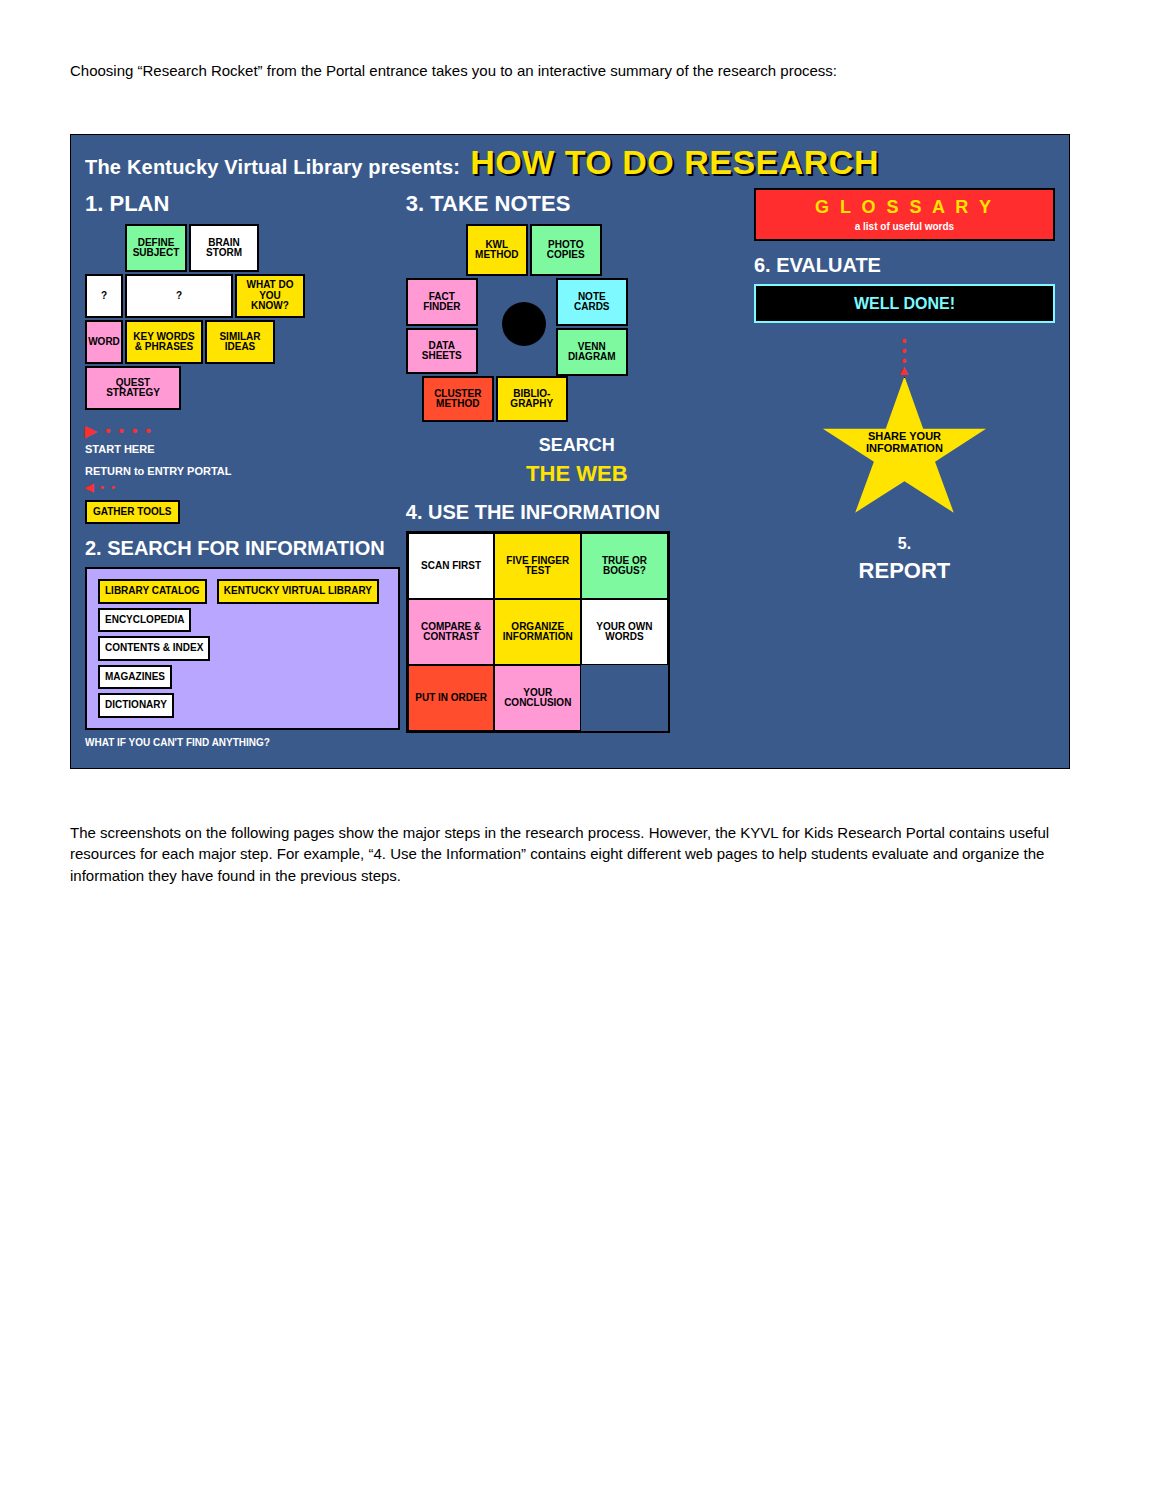Choosing “Research Rocket” from the Portal entrance takes you to an interactive summary of the research process:
The Kentucky Virtual Library presents: HOW TO DO RESEARCH
1. PLAN
?
?
DEFINE SUBJECT
BRAIN STORM
WHAT DO YOU KNOW?
SIMILAR IDEAS
KEY WORDS & PHRASES
WORD
QUEST STRATEGY
▶ • • • •
START HERE
RETURN to ENTRY PORTAL
◀ • •
GATHER TOOLS
2. SEARCH FOR INFORMATION
LIBRARY CATALOG KENTUCKY VIRTUAL LIBRARY
ENCYCLOPEDIA
CONTENTS & INDEX
MAGAZINES
DICTIONARY
WHAT IF YOU CAN'T FIND ANYTHING?
3. TAKE NOTES
KWL METHOD
PHOTO COPIES
NOTE CARDS
VENN DIAGRAM
BIBLIO-GRAPHY
CLUSTER METHOD
DATA SHEETS
FACT FINDER
SEARCH
THE WEB
4. USE THE INFORMATION
SCAN FIRST
FIVE FINGER TEST
TRUE OR BOGUS?
COMPARE & CONTRAST
ORGANIZE INFORMATION
YOUR OWN WORDS
PUT IN ORDER
YOUR CONCLUSION
G L O S S A R Y
a list of useful words
6. EVALUATE
WELL DONE!
•
•
•
▲
SHARE YOUR INFORMATION
5. REPORT
The screenshots on the following pages show the major steps in the research process. However, the KYVL for Kids Research Portal contains useful resources for each major step. For example, “4. Use the Information” contains eight different web pages to help students evaluate and organize the information they have found in the previous steps.